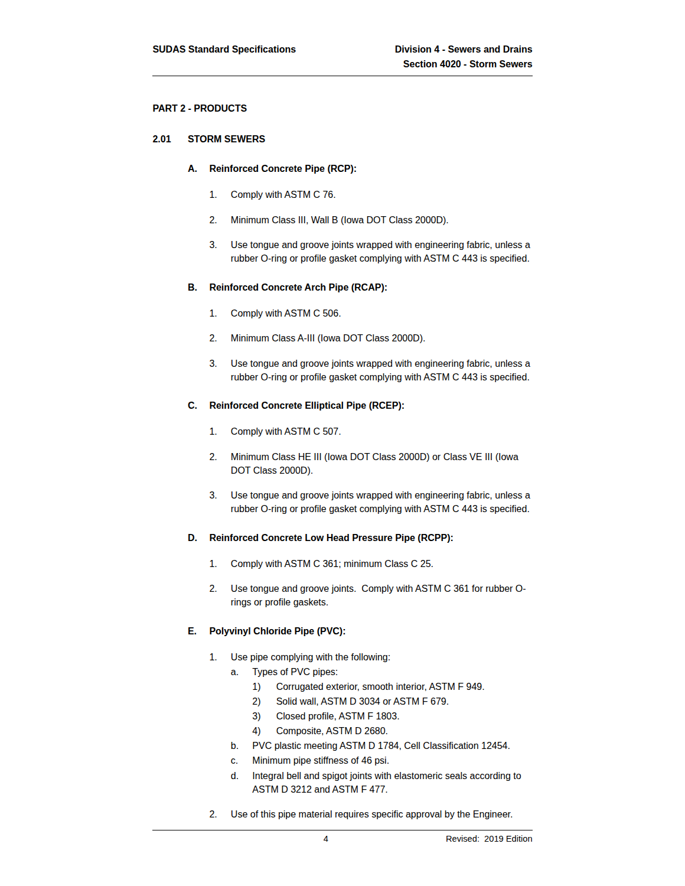SUDAS Standard Specifications
Division 4 - Sewers and Drains
Section 4020 - Storm Sewers
PART 2 - PRODUCTS
2.01 STORM SEWERS
A. Reinforced Concrete Pipe (RCP):
1. Comply with ASTM C 76.
2. Minimum Class III, Wall B (Iowa DOT Class 2000D).
3. Use tongue and groove joints wrapped with engineering fabric, unless a rubber O-ring or profile gasket complying with ASTM C 443 is specified.
B. Reinforced Concrete Arch Pipe (RCAP):
1. Comply with ASTM C 506.
2. Minimum Class A-III (Iowa DOT Class 2000D).
3. Use tongue and groove joints wrapped with engineering fabric, unless a rubber O-ring or profile gasket complying with ASTM C 443 is specified.
C. Reinforced Concrete Elliptical Pipe (RCEP):
1. Comply with ASTM C 507.
2. Minimum Class HE III (Iowa DOT Class 2000D) or Class VE III (Iowa DOT Class 2000D).
3. Use tongue and groove joints wrapped with engineering fabric, unless a rubber O-ring or profile gasket complying with ASTM C 443 is specified.
D. Reinforced Concrete Low Head Pressure Pipe (RCPP):
1. Comply with ASTM C 361; minimum Class C 25.
2. Use tongue and groove joints. Comply with ASTM C 361 for rubber O-rings or profile gaskets.
E. Polyvinyl Chloride Pipe (PVC):
1. Use pipe complying with the following:
a. Types of PVC pipes:
1) Corrugated exterior, smooth interior, ASTM F 949.
2) Solid wall, ASTM D 3034 or ASTM F 679.
3) Closed profile, ASTM F 1803.
4) Composite, ASTM D 2680.
b. PVC plastic meeting ASTM D 1784, Cell Classification 12454.
c. Minimum pipe stiffness of 46 psi.
d. Integral bell and spigot joints with elastomeric seals according to ASTM D 3212 and ASTM F 477.
2. Use of this pipe material requires specific approval by the Engineer.
4
Revised: 2019 Edition